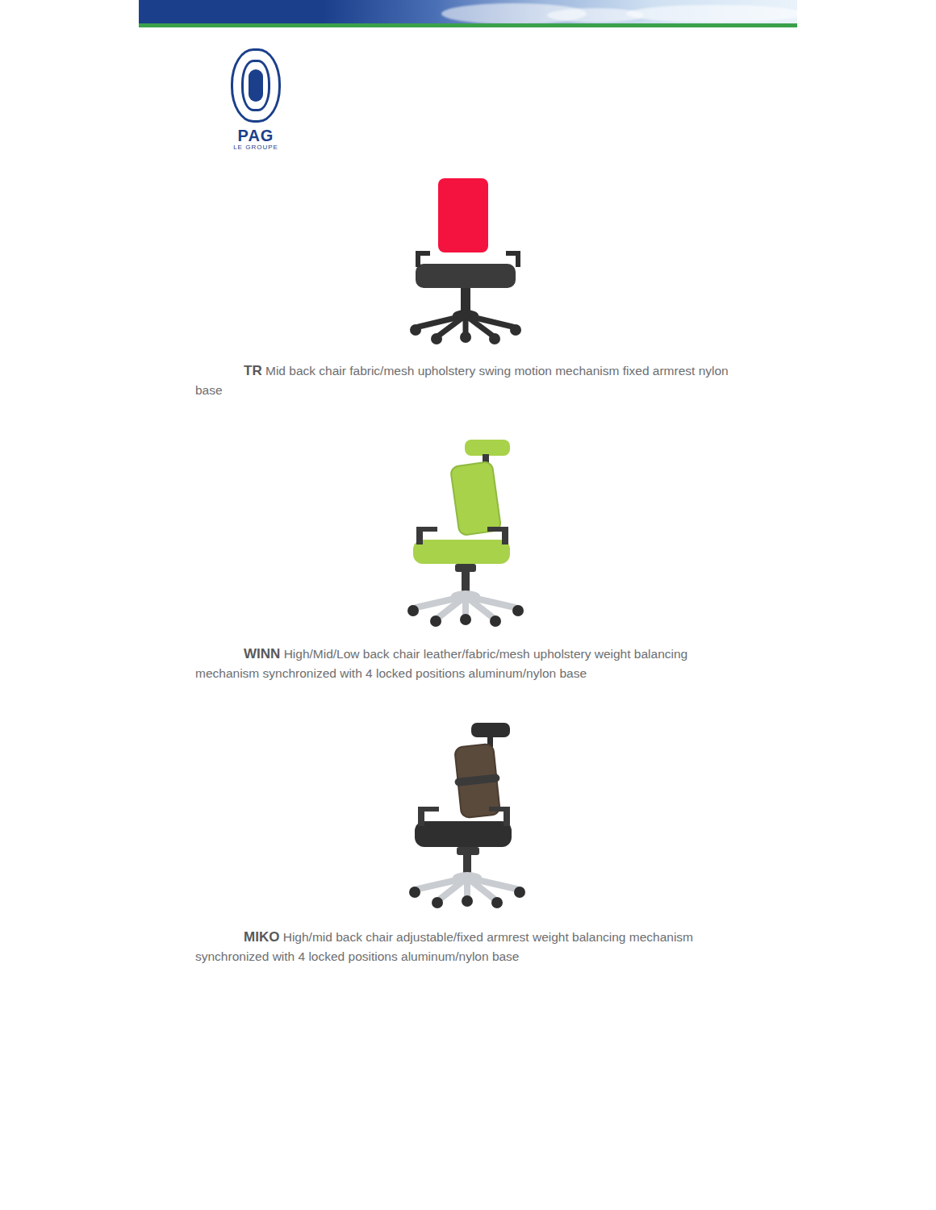PAG
LE GROUPE
TR Mid back chair fabric/mesh upholstery swing motion mechanism fixed armrest nylon base
WINN High/Mid/Low back chair leather/fabric/mesh upholstery weight balancing mechanism synchronized with 4 locked positions aluminum/nylon base
MIKO High/mid back chair adjustable/fixed armrest weight balancing mechanism synchronized with 4 locked positions aluminum/nylon base